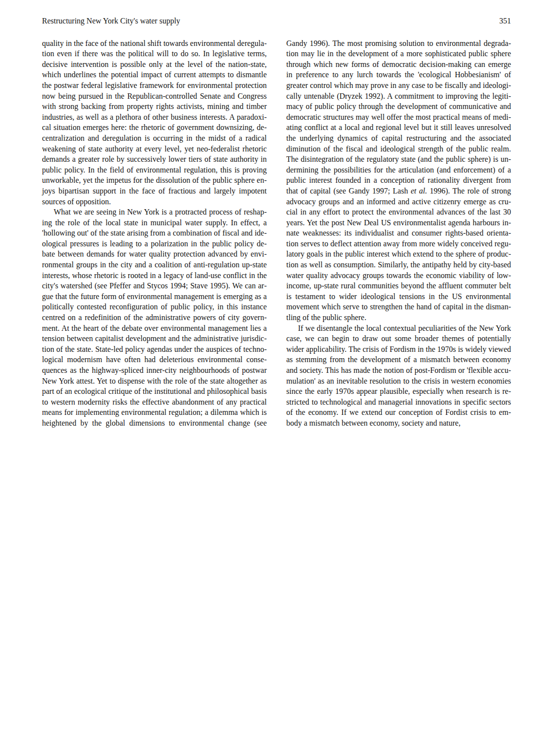Restructuring New York City's water supply 351
quality in the face of the national shift towards environmental deregulation even if there was the political will to do so. In legislative terms, decisive intervention is possible only at the level of the nation-state, which underlines the potential impact of current attempts to dismantle the postwar federal legislative framework for environmental protection now being pursued in the Republican-controlled Senate and Congress with strong backing from property rights activists, mining and timber industries, as well as a plethora of other business interests. A paradoxical situation emerges here: the rhetoric of government downsizing, decentralization and deregulation is occurring in the midst of a radical weakening of state authority at every level, yet neo-federalist rhetoric demands a greater role by successively lower tiers of state authority in public policy. In the field of environmental regulation, this is proving unworkable, yet the impetus for the dissolution of the public sphere enjoys bipartisan support in the face of fractious and largely impotent sources of opposition.
What we are seeing in New York is a protracted process of reshaping the role of the local state in municipal water supply. In effect, a 'hollowing out' of the state arising from a combination of fiscal and ideological pressures is leading to a polarization in the public policy debate between demands for water quality protection advanced by environmental groups in the city and a coalition of anti-regulation up-state interests, whose rhetoric is rooted in a legacy of land-use conflict in the city's watershed (see Pfeffer and Stycos 1994; Stave 1995). We can argue that the future form of environmental management is emerging as a politically contested reconfiguration of public policy, in this instance centred on a redefinition of the administrative powers of city government. At the heart of the debate over environmental management lies a tension between capitalist development and the administrative jurisdiction of the state. State-led policy agendas under the auspices of technological modernism have often had deleterious environmental consequences as the highway-spliced inner-city neighbourhoods of postwar New York attest. Yet to dispense with the role of the state altogether as part of an ecological critique of the institutional and philosophical basis to western modernity risks the effective abandonment of any practical means for implementing environmental regulation; a dilemma which is heightened by the global dimensions to environmental change (see Gandy 1996). The most promising solution to environmental degradation may lie in the development of a more sophisticated public sphere through which new forms of democratic decision-making can emerge in preference to any lurch towards the 'ecological Hobbesianism' of greater control which may prove in any case to be fiscally and ideologically untenable (Dryzek 1992). A commitment to improving the legitimacy of public policy through the development of communicative and democratic structures may well offer the most practical means of mediating conflict at a local and regional level but it still leaves unresolved the underlying dynamics of capital restructuring and the associated diminution of the fiscal and ideological strength of the public realm. The disintegration of the regulatory state (and the public sphere) is undermining the possibilities for the articulation (and enforcement) of a public interest founded in a conception of rationality divergent from that of capital (see Gandy 1997; Lash et al. 1996). The role of strong advocacy groups and an informed and active citizenry emerge as crucial in any effort to protect the environmental advances of the last 30 years. Yet the post New Deal US environmentalist agenda harbours innate weaknesses: its individualist and consumer rights-based orientation serves to deflect attention away from more widely conceived regulatory goals in the public interest which extend to the sphere of production as well as consumption. Similarly, the antipathy held by city-based water quality advocacy groups towards the economic viability of low-income, up-state rural communities beyond the affluent commuter belt is testament to wider ideological tensions in the US environmental movement which serve to strengthen the hand of capital in the dismantling of the public sphere.
If we disentangle the local contextual peculiarities of the New York case, we can begin to draw out some broader themes of potentially wider applicability. The crisis of Fordism in the 1970s is widely viewed as stemming from the development of a mismatch between economy and society. This has made the notion of post-Fordism or 'flexible accumulation' as an inevitable resolution to the crisis in western economies since the early 1970s appear plausible, especially when research is restricted to technological and managerial innovations in specific sectors of the economy. If we extend our conception of Fordist crisis to embody a mismatch between economy, society and nature,